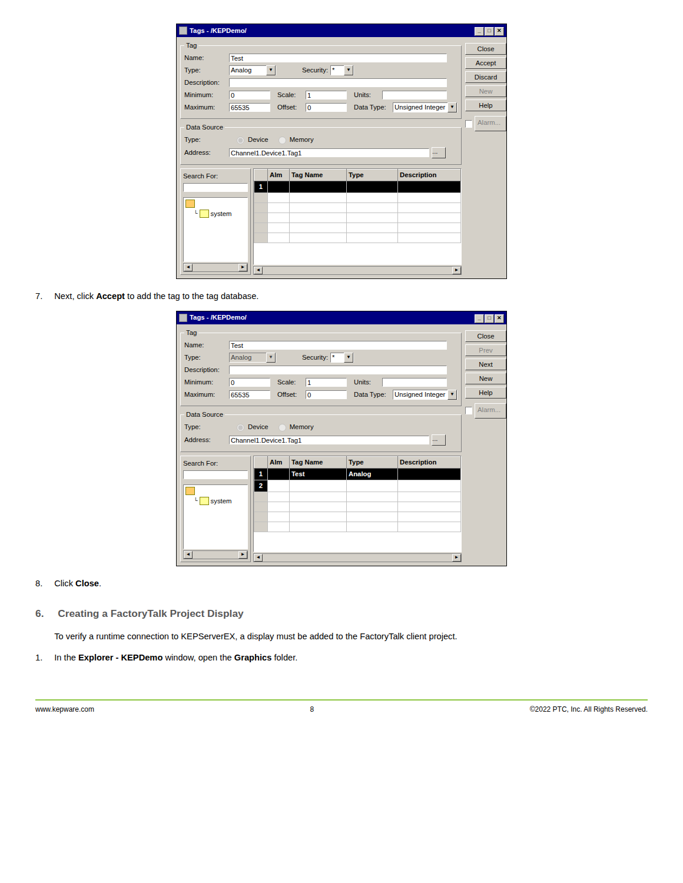Tags - /KEPDemo/
_□✕
Tag
Name: Test
Type: Analog▼ Security: *▼
Description:
Minimum: 0 Scale: 1 Units:
Maximum: 65535 Offset: 0 Data Type: Unsigned Integer▼
Data Source
Type: Device Memory
Address: Channel1.Device1.Tag1 ...
Search For:
└ system
◄►
| | Alm | Tag Name | Type | Description |
| --- | --- | --- | --- | --- |
| 1 | | | | |
◄►
Close Accept Discard New Help
Alarm...
7. Next, click Accept to add the tag to the tag database.
Tags - /KEPDemo/
_□✕
Tag
Name: Test
Type: Analog▼ Security: *▼
Description:
Minimum: 0 Scale: 1 Units:
Maximum: 65535 Offset: 0 Data Type: Unsigned Integer▼
Data Source
Type: Device Memory
Address: Channel1.Device1.Tag1 ...
Search For:
└ system
◄►
| | Alm | Tag Name | Type | Description |
| --- | --- | --- | --- | --- |
| 1 | | Test | Analog | |
| 2 | | | | |
◄►
Close Prev Next New Help
Alarm...
8. Click Close.
6. Creating a FactoryTalk Project Display
To verify a runtime connection to KEPServerEX, a display must be added to the FactoryTalk client project.
1. In the Explorer - KEPDemo window, open the Graphics folder.
www.kepware.com 8 ©2022 PTC, Inc. All Rights Reserved.